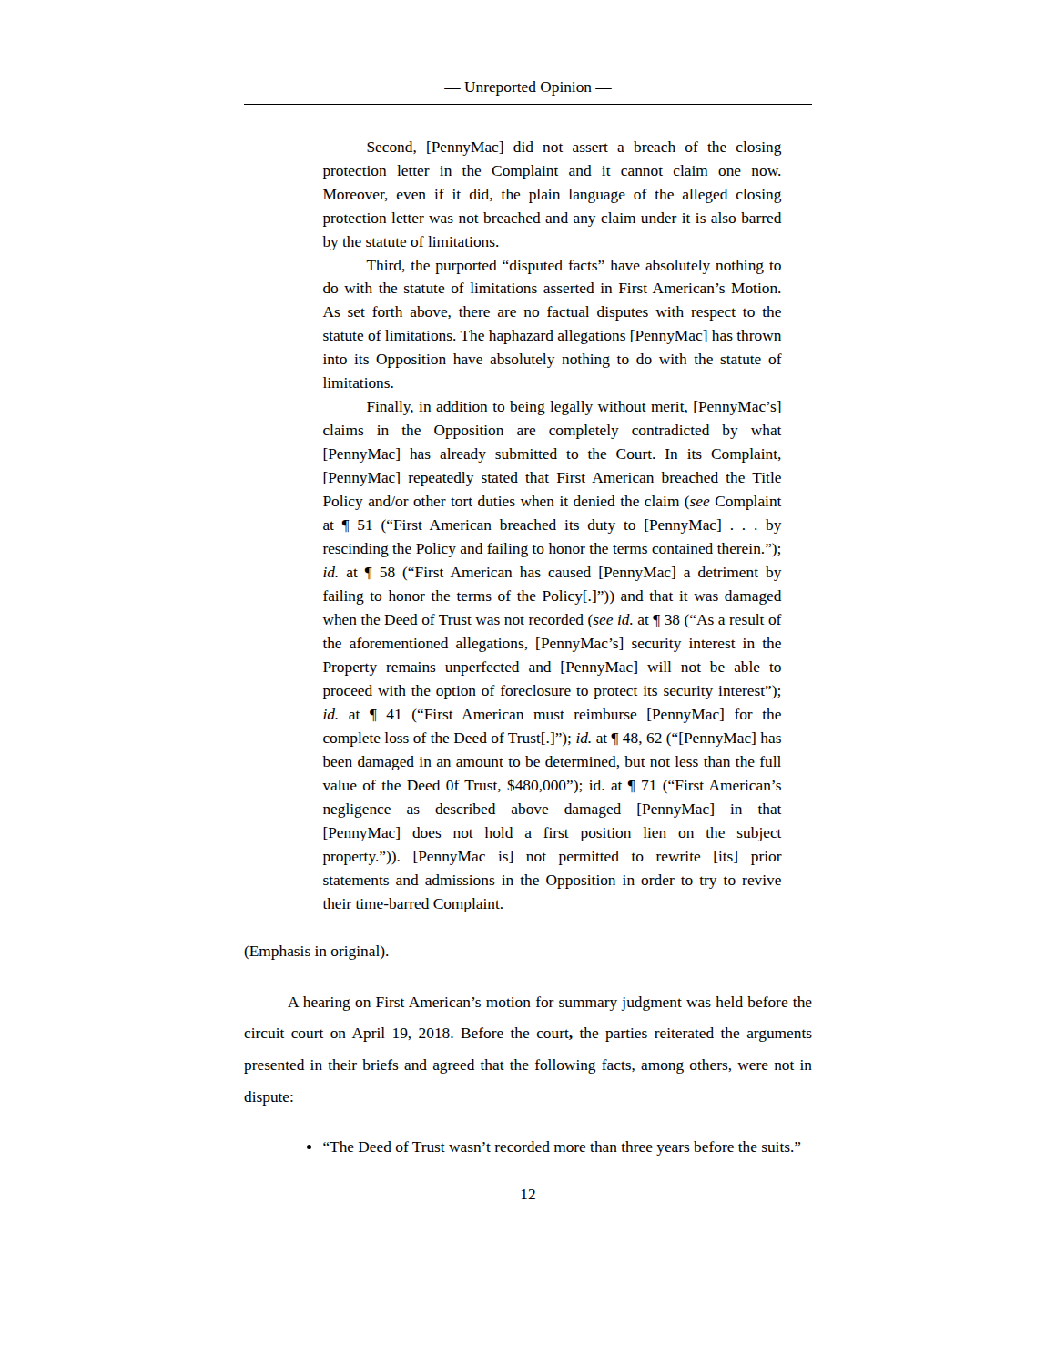— Unreported Opinion —
Second, [PennyMac] did not assert a breach of the closing protection letter in the Complaint and it cannot claim one now. Moreover, even if it did, the plain language of the alleged closing protection letter was not breached and any claim under it is also barred by the statute of limitations.
Third, the purported “disputed facts” have absolutely nothing to do with the statute of limitations asserted in First American’s Motion. As set forth above, there are no factual disputes with respect to the statute of limitations. The haphazard allegations [PennyMac] has thrown into its Opposition have absolutely nothing to do with the statute of limitations.
Finally, in addition to being legally without merit, [PennyMac’s] claims in the Opposition are completely contradicted by what [PennyMac] has already submitted to the Court. In its Complaint, [PennyMac] repeatedly stated that First American breached the Title Policy and/or other tort duties when it denied the claim (see Complaint at ¶ 51 (“First American breached its duty to [PennyMac] . . . by rescinding the Policy and failing to honor the terms contained therein.”); id. at ¶ 58 (“First American has caused [PennyMac] a detriment by failing to honor the terms of the Policy[.]”)) and that it was damaged when the Deed of Trust was not recorded (see id. at ¶ 38 (“As a result of the aforementioned allegations, [PennyMac’s] security interest in the Property remains unperfected and [PennyMac] will not be able to proceed with the option of foreclosure to protect its security interest”); id. at ¶ 41 (“First American must reimburse [PennyMac] for the complete loss of the Deed of Trust[.]”); id. at ¶ 48, 62 (“[PennyMac] has been damaged in an amount to be determined, but not less than the full value of the Deed 0f Trust, $480,000”); id. at ¶ 71 (“First American’s negligence as described above damaged [PennyMac] in that [PennyMac] does not hold a first position lien on the subject property.”)). [PennyMac is] not permitted to rewrite [its] prior statements and admissions in the Opposition in order to try to revive their time-barred Complaint.
(Emphasis in original).
A hearing on First American’s motion for summary judgment was held before the circuit court on April 19, 2018. Before the court, the parties reiterated the arguments presented in their briefs and agreed that the following facts, among others, were not in dispute:
“The Deed of Trust wasn’t recorded more than three years before the suits.”
12